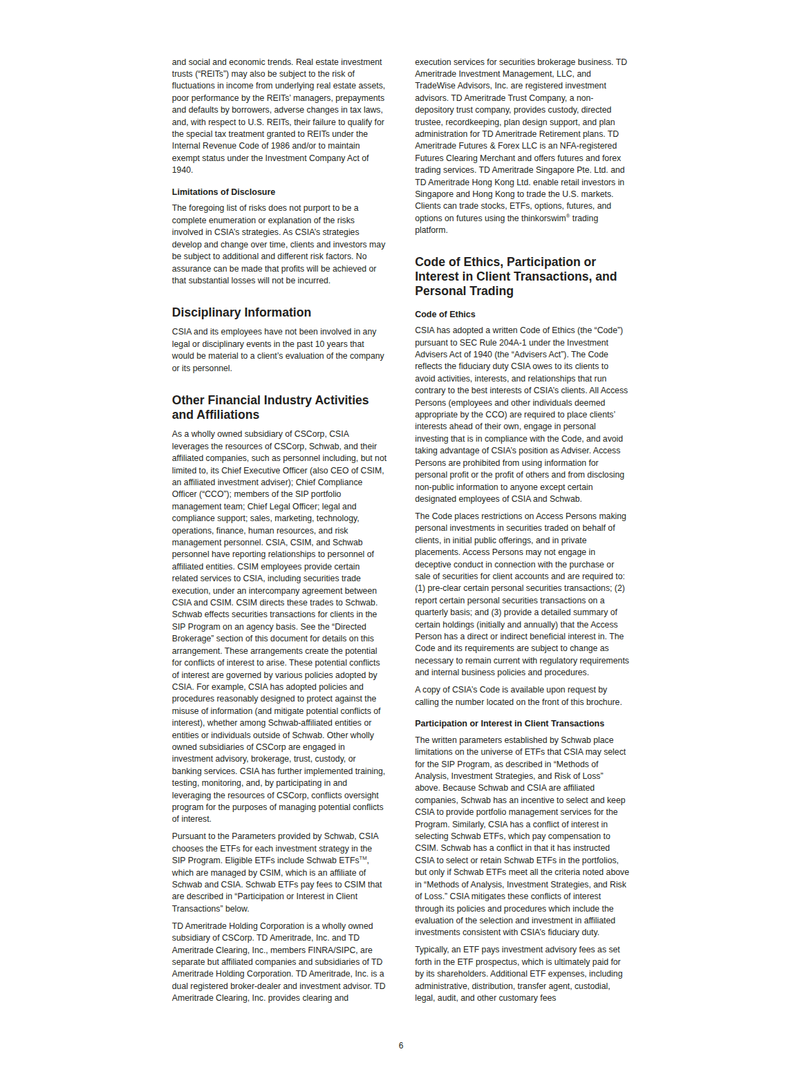and social and economic trends. Real estate investment trusts (“REITs”) may also be subject to the risk of fluctuations in income from underlying real estate assets, poor performance by the REITs’ managers, prepayments and defaults by borrowers, adverse changes in tax laws, and, with respect to U.S. REITs, their failure to qualify for the special tax treatment granted to REITs under the Internal Revenue Code of 1986 and/or to maintain exempt status under the Investment Company Act of 1940.
Limitations of Disclosure
The foregoing list of risks does not purport to be a complete enumeration or explanation of the risks involved in CSIA’s strategies. As CSIA’s strategies develop and change over time, clients and investors may be subject to additional and different risk factors. No assurance can be made that profits will be achieved or that substantial losses will not be incurred.
Disciplinary Information
CSIA and its employees have not been involved in any legal or disciplinary events in the past 10 years that would be material to a client’s evaluation of the company or its personnel.
Other Financial Industry Activities and Affiliations
As a wholly owned subsidiary of CSCorp, CSIA leverages the resources of CSCorp, Schwab, and their affiliated companies, such as personnel including, but not limited to, its Chief Executive Officer (also CEO of CSIM, an affiliated investment adviser); Chief Compliance Officer (“CCO”); members of the SIP portfolio management team; Chief Legal Officer; legal and compliance support; sales, marketing, technology, operations, finance, human resources, and risk management personnel. CSIA, CSIM, and Schwab personnel have reporting relationships to personnel of affiliated entities. CSIM employees provide certain related services to CSIA, including securities trade execution, under an intercompany agreement between CSIA and CSIM. CSIM directs these trades to Schwab. Schwab effects securities transactions for clients in the SIP Program on an agency basis. See the “Directed Brokerage” section of this document for details on this arrangement. These arrangements create the potential for conflicts of interest to arise. These potential conflicts of interest are governed by various policies adopted by CSIA. For example, CSIA has adopted policies and procedures reasonably designed to protect against the misuse of information (and mitigate potential conflicts of interest), whether among Schwab-affiliated entities or entities or individuals outside of Schwab. Other wholly owned subsidiaries of CSCorp are engaged in investment advisory, brokerage, trust, custody, or banking services. CSIA has further implemented training, testing, monitoring, and, by participating in and leveraging the resources of CSCorp, conflicts oversight program for the purposes of managing potential conflicts of interest.
Pursuant to the Parameters provided by Schwab, CSIA chooses the ETFs for each investment strategy in the SIP Program. Eligible ETFs include Schwab ETFsTM, which are managed by CSIM, which is an affiliate of Schwab and CSIA. Schwab ETFs pay fees to CSIM that are described in “Participation or Interest in Client Transactions” below.
TD Ameritrade Holding Corporation is a wholly owned subsidiary of CSCorp. TD Ameritrade, Inc. and TD Ameritrade Clearing, Inc., members FINRA/SIPC, are separate but affiliated companies and subsidiaries of TD Ameritrade Holding Corporation. TD Ameritrade, Inc. is a dual registered broker-dealer and investment advisor. TD Ameritrade Clearing, Inc. provides clearing and execution services for securities brokerage business. TD Ameritrade Investment Management, LLC, and TradeWise Advisors, Inc. are registered investment advisors. TD Ameritrade Trust Company, a non-depository trust company, provides custody, directed trustee, recordkeeping, plan design support, and plan administration for TD Ameritrade Retirement plans. TD Ameritrade Futures & Forex LLC is an NFA-registered Futures Clearing Merchant and offers futures and forex trading services. TD Ameritrade Singapore Pte. Ltd. and TD Ameritrade Hong Kong Ltd. enable retail investors in Singapore and Hong Kong to trade the U.S. markets. Clients can trade stocks, ETFs, options, futures, and options on futures using the thinkorswim® trading platform.
Code of Ethics, Participation or Interest in Client Transactions, and Personal Trading
Code of Ethics
CSIA has adopted a written Code of Ethics (the “Code”) pursuant to SEC Rule 204A-1 under the Investment Advisers Act of 1940 (the “Advisers Act”). The Code reflects the fiduciary duty CSIA owes to its clients to avoid activities, interests, and relationships that run contrary to the best interests of CSIA’s clients. All Access Persons (employees and other individuals deemed appropriate by the CCO) are required to place clients’ interests ahead of their own, engage in personal investing that is in compliance with the Code, and avoid taking advantage of CSIA’s position as Adviser. Access Persons are prohibited from using information for personal profit or the profit of others and from disclosing non-public information to anyone except certain designated employees of CSIA and Schwab.
The Code places restrictions on Access Persons making personal investments in securities traded on behalf of clients, in initial public offerings, and in private placements. Access Persons may not engage in deceptive conduct in connection with the purchase or sale of securities for client accounts and are required to: (1) pre-clear certain personal securities transactions; (2) report certain personal securities transactions on a quarterly basis; and (3) provide a detailed summary of certain holdings (initially and annually) that the Access Person has a direct or indirect beneficial interest in. The Code and its requirements are subject to change as necessary to remain current with regulatory requirements and internal business policies and procedures.
A copy of CSIA’s Code is available upon request by calling the number located on the front of this brochure.
Participation or Interest in Client Transactions
The written parameters established by Schwab place limitations on the universe of ETFs that CSIA may select for the SIP Program, as described in “Methods of Analysis, Investment Strategies, and Risk of Loss” above. Because Schwab and CSIA are affiliated companies, Schwab has an incentive to select and keep CSIA to provide portfolio management services for the Program. Similarly, CSIA has a conflict of interest in selecting Schwab ETFs, which pay compensation to CSIM. Schwab has a conflict in that it has instructed CSIA to select or retain Schwab ETFs in the portfolios, but only if Schwab ETFs meet all the criteria noted above in “Methods of Analysis, Investment Strategies, and Risk of Loss.” CSIA mitigates these conflicts of interest through its policies and procedures which include the evaluation of the selection and investment in affiliated investments consistent with CSIA’s fiduciary duty.
Typically, an ETF pays investment advisory fees as set forth in the ETF prospectus, which is ultimately paid for by its shareholders. Additional ETF expenses, including administrative, distribution, transfer agent, custodial, legal, audit, and other customary fees
6